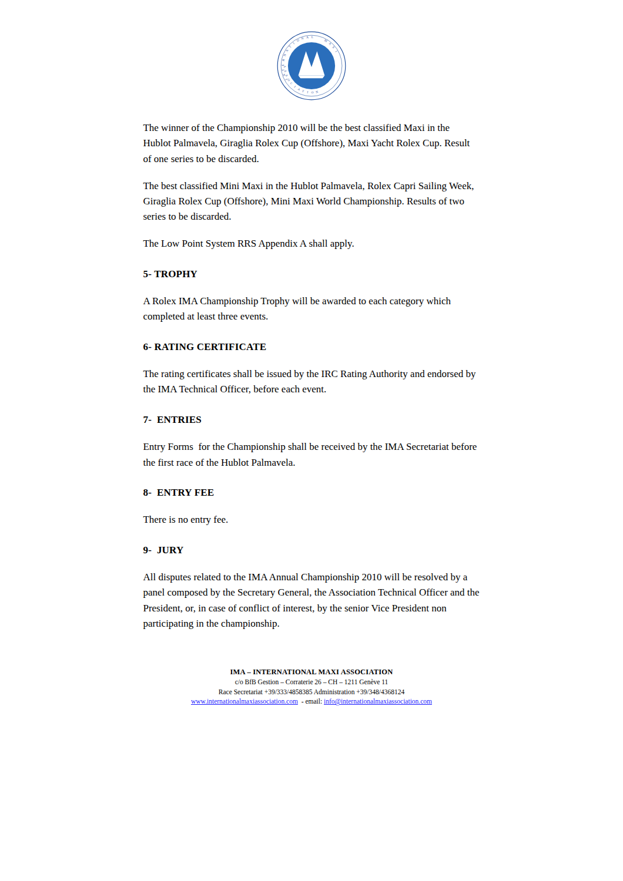I N T E R N A T I O N A L M A X I A S S O C I A T I O N
The winner of the Championship 2010 will be the best classified Maxi in the Hublot Palmavela, Giraglia Rolex Cup (Offshore), Maxi Yacht Rolex Cup. Result of one series to be discarded.
The best classified Mini Maxi in the Hublot Palmavela, Rolex Capri Sailing Week, Giraglia Rolex Cup (Offshore), Mini Maxi World Championship. Results of two series to be discarded.
The Low Point System RRS Appendix A shall apply.
5- TROPHY
A Rolex IMA Championship Trophy will be awarded to each category which completed at least three events.
6- RATING CERTIFICATE
The rating certificates shall be issued by the IRC Rating Authority and endorsed by the IMA Technical Officer, before each event.
7- ENTRIES
Entry Forms for the Championship shall be received by the IMA Secretariat before the first race of the Hublot Palmavela.
8- ENTRY FEE
There is no entry fee.
9- JURY
All disputes related to the IMA Annual Championship 2010 will be resolved by a panel composed by the Secretary General, the Association Technical Officer and the President, or, in case of conflict of interest, by the senior Vice President non participating in the championship.
IMA – INTERNATIONAL MAXI ASSOCIATION
c/o BfB Gestion – Corraterie 26 – CH – 1211 Genève 11
Race Secretariat +39/333/4858385 Administration +39/348/4368124
www.internationalmaxiassociation.com - email: info@internationalmaxiassociation.com